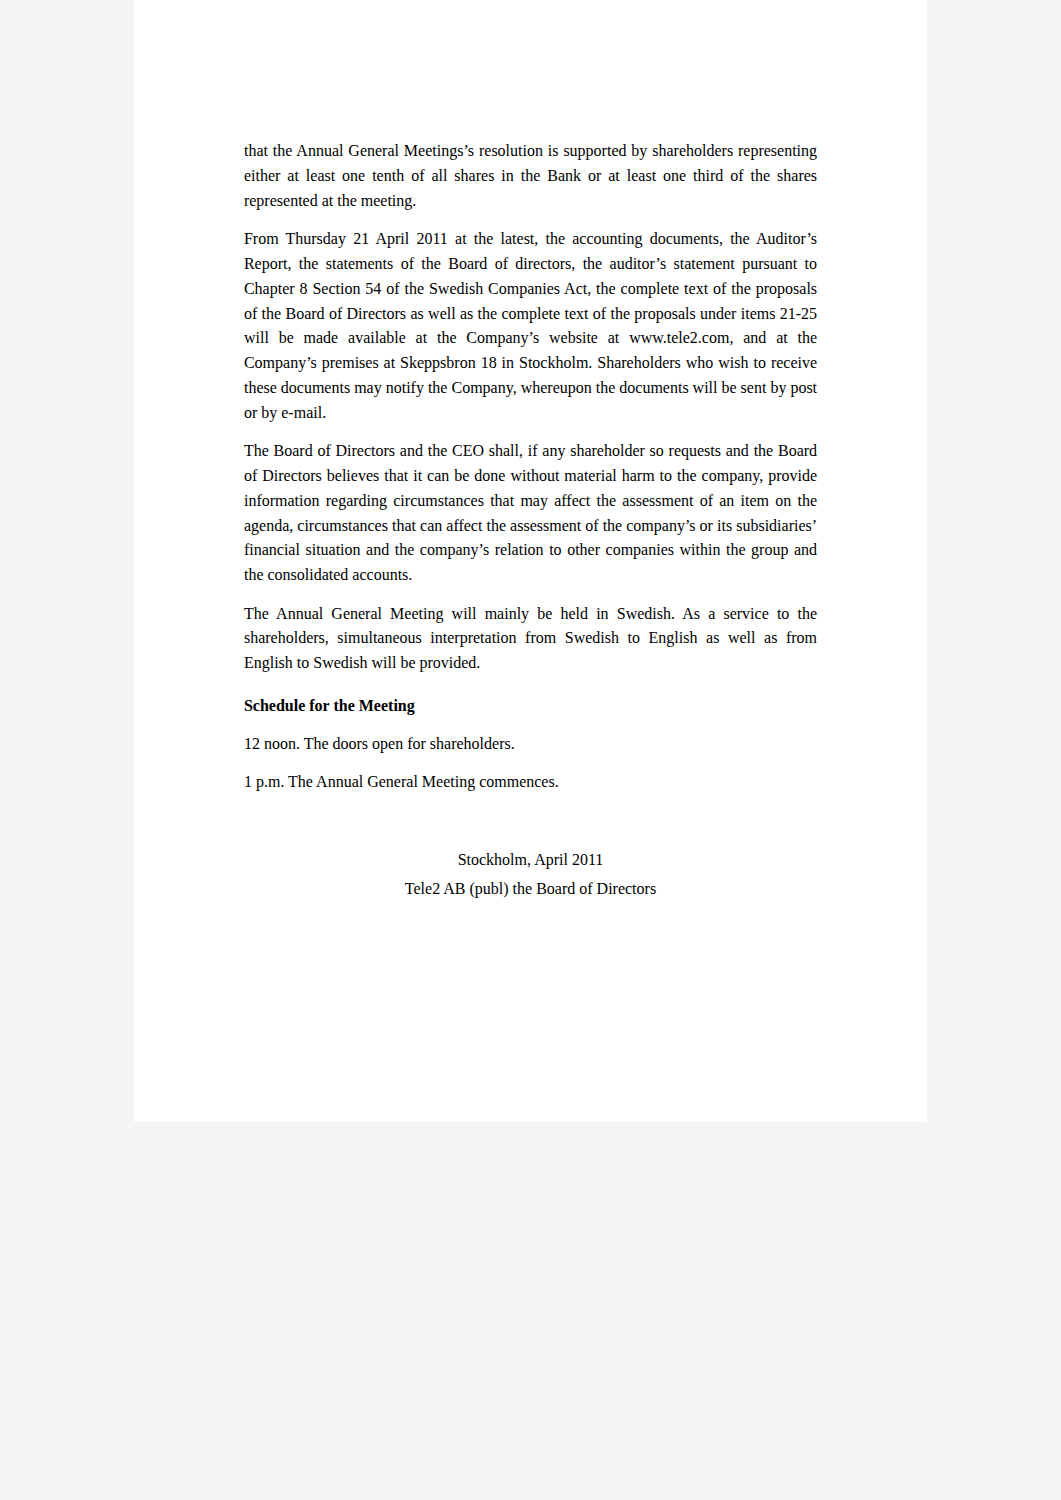that the Annual General Meetings’s resolution is supported by shareholders representing either at least one tenth of all shares in the Bank or at least one third of the shares represented at the meeting.
From Thursday 21 April 2011 at the latest, the accounting documents, the Auditor’s Report, the statements of the Board of directors, the auditor’s statement pursuant to Chapter 8 Section 54 of the Swedish Companies Act, the complete text of the proposals of the Board of Directors as well as the complete text of the proposals under items 21-25 will be made available at the Company’s website at www.tele2.com, and at the Company’s premises at Skeppsbron 18 in Stockholm. Shareholders who wish to receive these documents may notify the Company, whereupon the documents will be sent by post or by e-mail.
The Board of Directors and the CEO shall, if any shareholder so requests and the Board of Directors believes that it can be done without material harm to the company, provide information regarding circumstances that may affect the assessment of an item on the agenda, circumstances that can affect the assessment of the company’s or its subsidiaries’ financial situation and the company’s relation to other companies within the group and the consolidated accounts.
The Annual General Meeting will mainly be held in Swedish. As a service to the shareholders, simultaneous interpretation from Swedish to English as well as from English to Swedish will be provided.
Schedule for the Meeting
12 noon. The doors open for shareholders.
1 p.m. The Annual General Meeting commences.
Stockholm, April 2011
Tele2 AB (publ) the Board of Directors